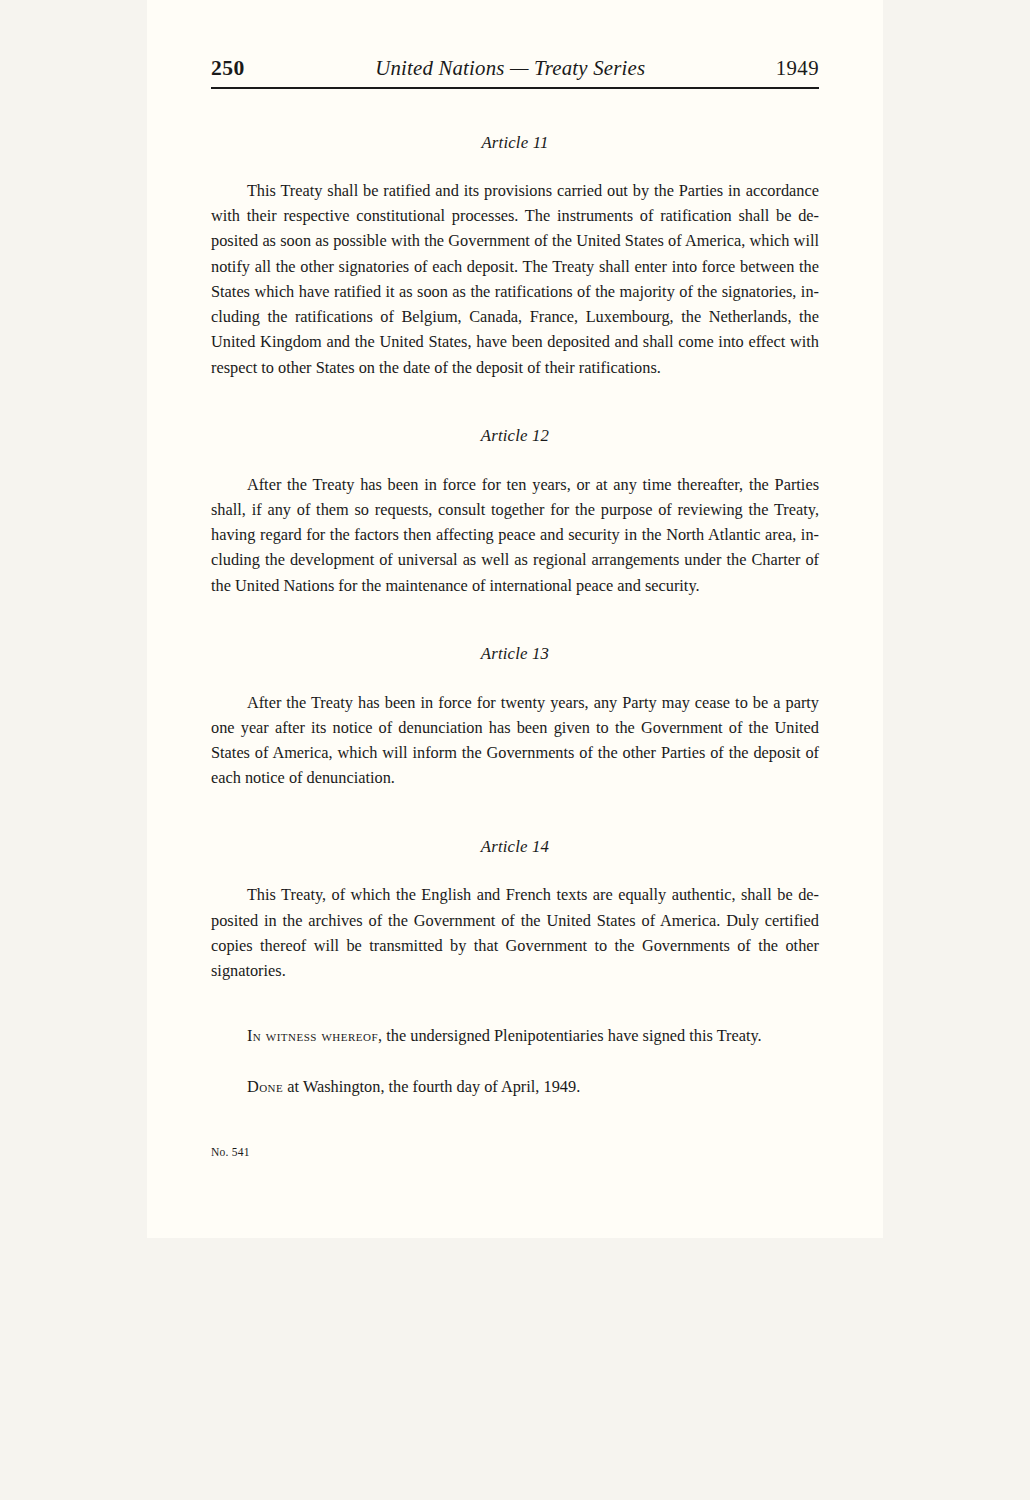250 United Nations — Treaty Series 1949
Article 11
This Treaty shall be ratified and its provisions carried out by the Parties in accordance with their respective constitutional processes. The instruments of ratification shall be deposited as soon as possible with the Government of the United States of America, which will notify all the other signatories of each deposit. The Treaty shall enter into force between the States which have ratified it as soon as the ratifications of the majority of the signatories, including the ratifications of Belgium, Canada, France, Luxembourg, the Netherlands, the United Kingdom and the United States, have been deposited and shall come into effect with respect to other States on the date of the deposit of their ratifications.
Article 12
After the Treaty has been in force for ten years, or at any time thereafter, the Parties shall, if any of them so requests, consult together for the purpose of reviewing the Treaty, having regard for the factors then affecting peace and security in the North Atlantic area, including the development of universal as well as regional arrangements under the Charter of the United Nations for the maintenance of international peace and security.
Article 13
After the Treaty has been in force for twenty years, any Party may cease to be a party one year after its notice of denunciation has been given to the Government of the United States of America, which will inform the Governments of the other Parties of the deposit of each notice of denunciation.
Article 14
This Treaty, of which the English and French texts are equally authentic, shall be deposited in the archives of the Government of the United States of America. Duly certified copies thereof will be transmitted by that Government to the Governments of the other signatories.
In witness whereof, the undersigned Plenipotentiaries have signed this Treaty.
Done at Washington, the fourth day of April, 1949.
No. 541